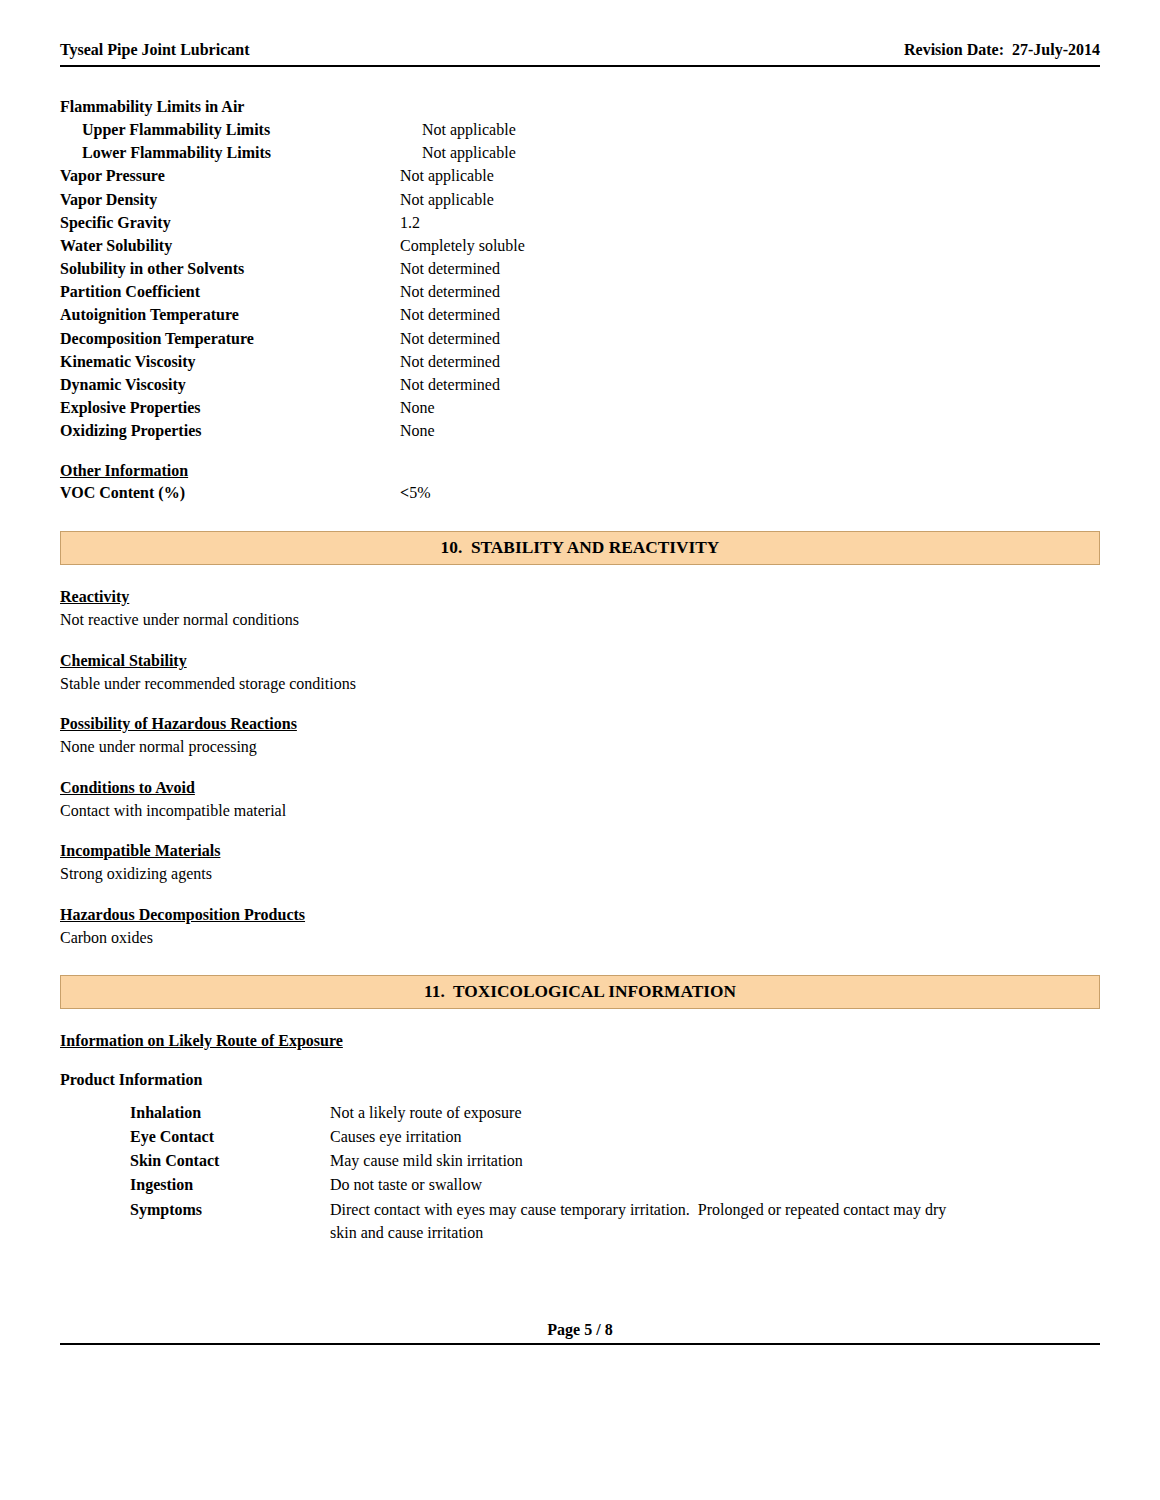Tyseal Pipe Joint Lubricant Revision Date: 27-July-2014
Flammability Limits in Air
Upper Flammability Limits
Not applicable
Lower Flammability Limits
Not applicable
Vapor Pressure
Not applicable
Vapor Density
Not applicable
Specific Gravity
1.2
Water Solubility
Completely soluble
Solubility in other Solvents
Not determined
Partition Coefficient
Not determined
Autoignition Temperature
Not determined
Decomposition Temperature
Not determined
Kinematic Viscosity
Not determined
Dynamic Viscosity
Not determined
Explosive Properties
None
Oxidizing Properties
None
Other Information
VOC Content (%)
<5%
10. STABILITY AND REACTIVITY
Reactivity
Not reactive under normal conditions
Chemical Stability
Stable under recommended storage conditions
Possibility of Hazardous Reactions
None under normal processing
Conditions to Avoid
Contact with incompatible material
Incompatible Materials
Strong oxidizing agents
Hazardous Decomposition Products
Carbon oxides
11. TOXICOLOGICAL INFORMATION
Information on Likely Route of Exposure
Product Information
Inhalation
Not a likely route of exposure
Eye Contact
Causes eye irritation
Skin Contact
May cause mild skin irritation
Ingestion
Do not taste or swallow
Symptoms
Direct contact with eyes may cause temporary irritation. Prolonged or repeated contact may dry skin and cause irritation
_______________________________________________________________________________________________________
Page 5 / 8